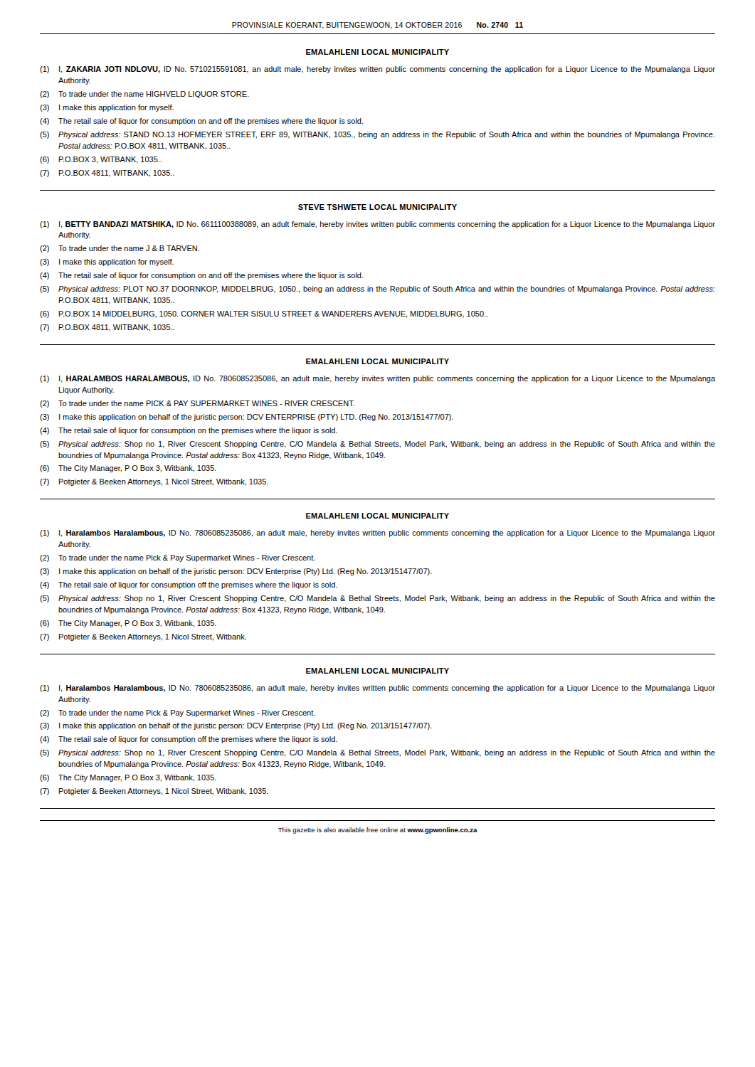PROVINSIALE KOERANT, BUITENGEWOON, 14 OKTOBER 2016 No. 2740 11
Emalahleni Local Municipality
(1) I, ZAKARIA JOTI NDLOVU, ID No. 5710215591081, an adult male, hereby invites written public comments concerning the application for a Liquor Licence to the Mpumalanga Liquor Authority.
(2) To trade under the name HIGHVELD LIQUOR STORE.
(3) I make this application for myself.
(4) The retail sale of liquor for consumption on and off the premises where the liquor is sold.
(5) Physical address: STAND NO.13 HOFMEYER STREET, ERF 89, WITBANK, 1035., being an address in the Republic of South Africa and within the boundries of Mpumalanga Province. Postal address: P.O.BOX 4811, WITBANK, 1035..
(6) P.O.BOX 3, WITBANK, 1035..
(7) P.O.BOX 4811, WITBANK, 1035..
Steve Tshwete Local Municipality
(1) I, BETTY BANDAZI MATSHIKA, ID No. 6611100388089, an adult female, hereby invites written public comments concerning the application for a Liquor Licence to the Mpumalanga Liquor Authority.
(2) To trade under the name J & B TARVEN.
(3) I make this application for myself.
(4) The retail sale of liquor for consumption on and off the premises where the liquor is sold.
(5) Physical address: PLOT NO.37 DOORNKOP, MIDDELBRUG, 1050., being an address in the Republic of South Africa and within the boundries of Mpumalanga Province. Postal address: P.O.BOX 4811, WITBANK, 1035..
(6) P.O.BOX 14 MIDDELBURG, 1050. CORNER WALTER SISULU STREET & WANDERERS AVENUE, MIDDELBURG, 1050..
(7) P.O.BOX 4811, WITBANK, 1035..
Emalahleni Local Municipality
(1) I, HARALAMBOS HARALAMBOUS, ID No. 7806085235086, an adult male, hereby invites written public comments concerning the application for a Liquor Licence to the Mpumalanga Liquor Authority.
(2) To trade under the name PICK & PAY SUPERMARKET WINES - RIVER CRESCENT.
(3) I make this application on behalf of the juristic person: DCV ENTERPRISE (PTY) LTD. (Reg No. 2013/151477/07).
(4) The retail sale of liquor for consumption on the premises where the liquor is sold.
(5) Physical address: Shop no 1, River Crescent Shopping Centre, C/O Mandela & Bethal Streets, Model Park, Witbank, being an address in the Republic of South Africa and within the boundries of Mpumalanga Province. Postal address: Box 41323, Reyno Ridge, Witbank, 1049.
(6) The City Manager, P O Box 3, Witbank, 1035.
(7) Potgieter & Beeken Attorneys, 1 Nicol Street, Witbank, 1035.
Emalahleni Local Municipality
(1) I, Haralambos Haralambous, ID No. 7806085235086, an adult male, hereby invites written public comments concerning the application for a Liquor Licence to the Mpumalanga Liquor Authority.
(2) To trade under the name Pick & Pay Supermarket Wines - River Crescent.
(3) I make this application on behalf of the juristic person: DCV Enterprise (Pty) Ltd. (Reg No. 2013/151477/07).
(4) The retail sale of liquor for consumption off the premises where the liquor is sold.
(5) Physical address: Shop no 1, River Crescent Shopping Centre, C/O Mandela & Bethal Streets, Model Park, Witbank, being an address in the Republic of South Africa and within the boundries of Mpumalanga Province. Postal address: Box 41323, Reyno Ridge, Witbank, 1049.
(6) The City Manager, P O Box 3, Witbank, 1035.
(7) Potgieter & Beeken Attorneys, 1 Nicol Street, Witbank.
Emalahleni Local Municipality
(1) I, Haralambos Haralambous, ID No. 7806085235086, an adult male, hereby invites written public comments concerning the application for a Liquor Licence to the Mpumalanga Liquor Authority.
(2) To trade under the name Pick & Pay Supermarket Wines - River Crescent.
(3) I make this application on behalf of the juristic person: DCV Enterprise (Pty) Ltd. (Reg No. 2013/151477/07).
(4) The retail sale of liquor for consumption off the premises where the liquor is sold.
(5) Physical address: Shop no 1, River Crescent Shopping Centre, C/O Mandela & Bethal Streets, Model Park, Witbank, being an address in the Republic of South Africa and within the boundries of Mpumalanga Province. Postal address: Box 41323, Reyno Ridge, Witbank, 1049.
(6) The City Manager, P O Box 3, Witbank, 1035.
(7) Potgieter & Beeken Attorneys, 1 Nicol Street, Witbank, 1035.
This gazette is also available free online at www.gpwonline.co.za